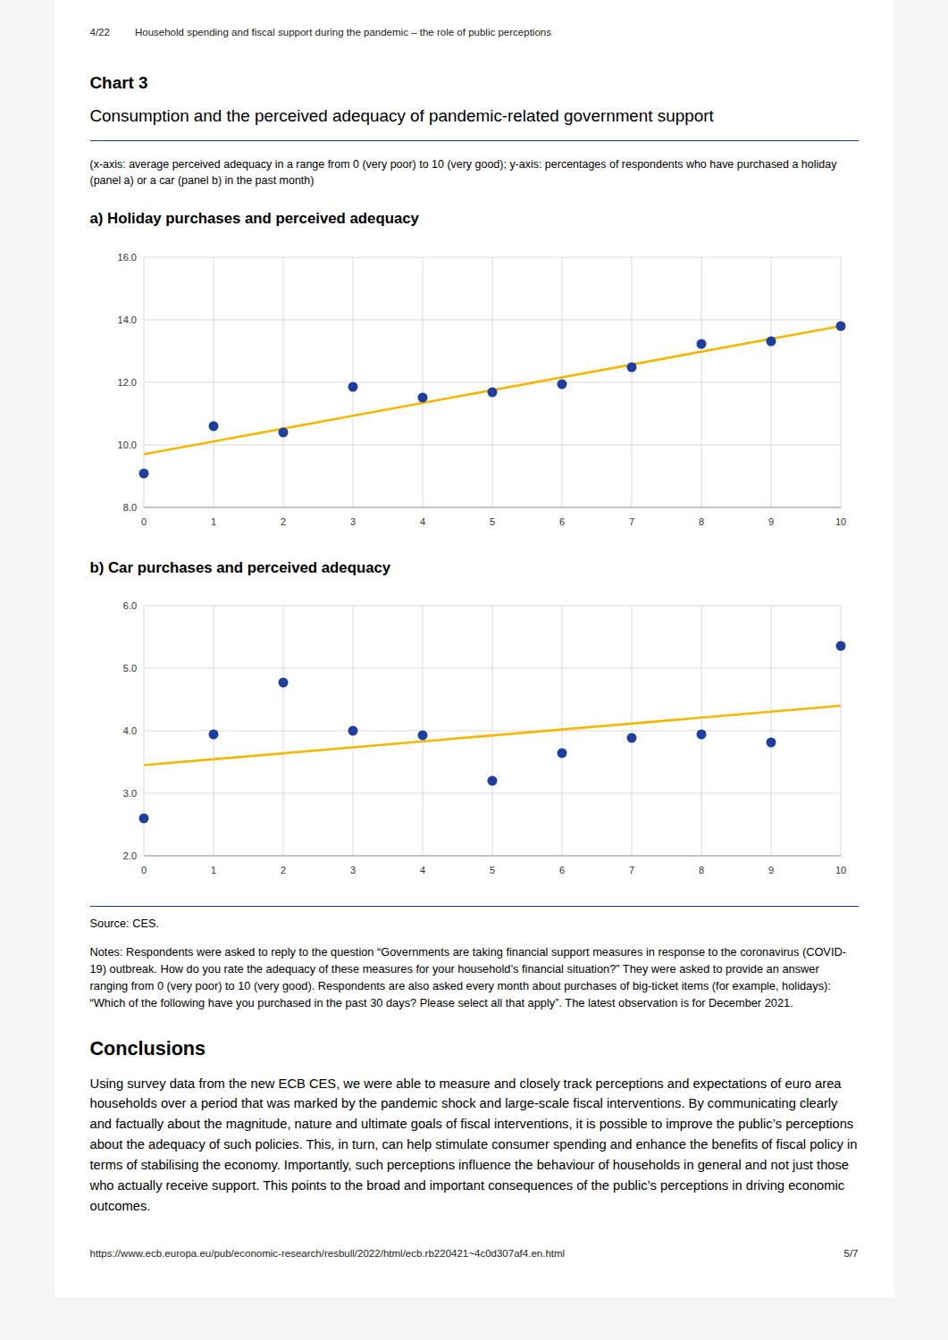4/22 Household spending and fiscal support during the pandemic – the role of public perceptions
Chart 3
Consumption and the perceived adequacy of pandemic-related government support
(x-axis: average perceived adequacy in a range from 0 (very poor) to 10 (very good); y-axis: percentages of respondents who have purchased a holiday (panel a) or a car (panel b) in the past month)
a) Holiday purchases and perceived adequacy
16.0 14.0 12.0 10.0 8.0 0 1 2 3 4 5 6 7 8 9 10
b) Car purchases and perceived adequacy
6.0 5.0 4.0 3.0 2.0 0 1 2 3 4 5 6 7 8 9 10
Source: CES.
Notes: Respondents were asked to reply to the question “Governments are taking financial support measures in response to the coronavirus (COVID-19) outbreak. How do you rate the adequacy of these measures for your household’s financial situation?” They were asked to provide an answer ranging from 0 (very poor) to 10 (very good). Respondents are also asked every month about purchases of big-ticket items (for example, holidays): “Which of the following have you purchased in the past 30 days? Please select all that apply”. The latest observation is for December 2021.
Conclusions
Using survey data from the new ECB CES, we were able to measure and closely track perceptions and expectations of euro area households over a period that was marked by the pandemic shock and large-scale fiscal interventions. By communicating clearly and factually about the magnitude, nature and ultimate goals of fiscal interventions, it is possible to improve the public’s perceptions about the adequacy of such policies. This, in turn, can help stimulate consumer spending and enhance the benefits of fiscal policy in terms of stabilising the economy. Importantly, such perceptions influence the behaviour of households in general and not just those who actually receive support. This points to the broad and important consequences of the public’s perceptions in driving economic outcomes.
https://www.ecb.europa.eu/pub/economic-research/resbull/2022/html/ecb.rb220421~4c0d307af4.en.html 5/7